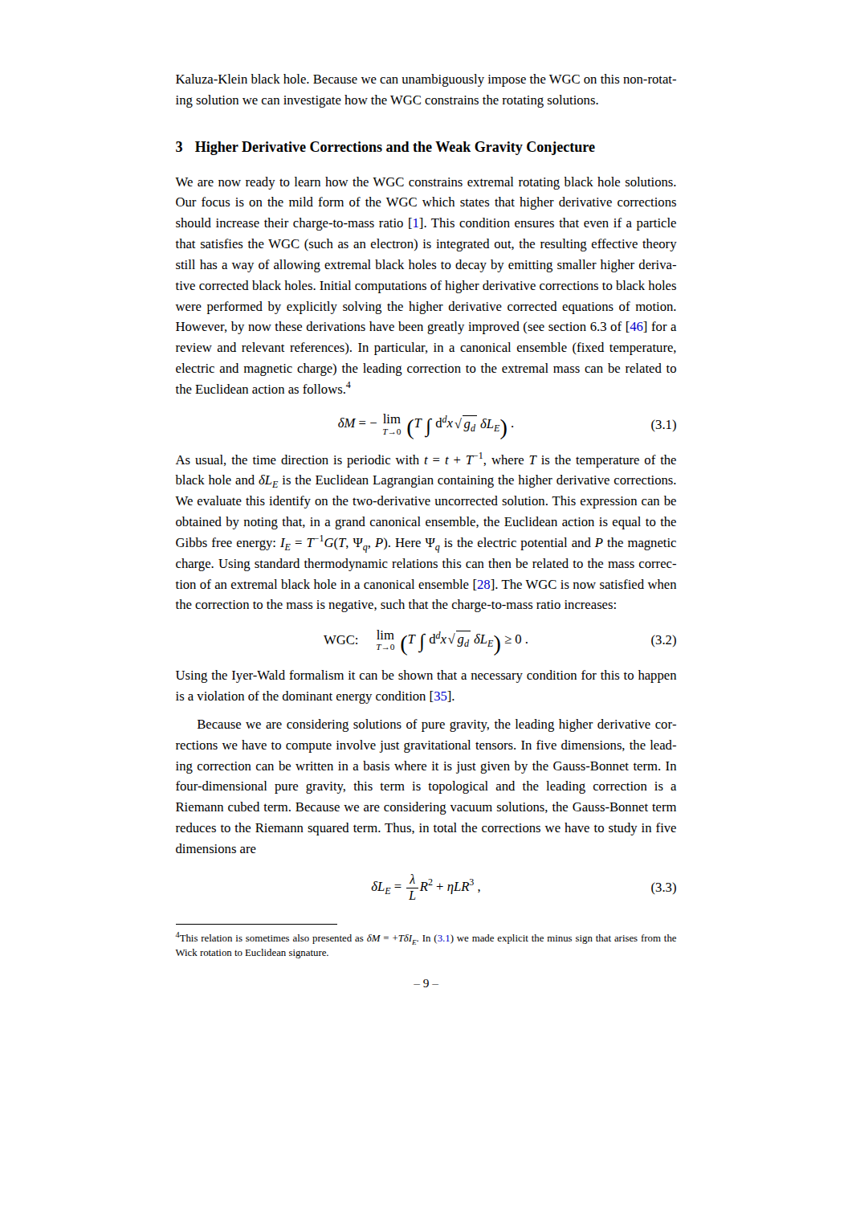Kaluza-Klein black hole. Because we can unambiguously impose the WGC on this non-rotating solution we can investigate how the WGC constrains the rotating solutions.
3 Higher Derivative Corrections and the Weak Gravity Conjecture
We are now ready to learn how the WGC constrains extremal rotating black hole solutions. Our focus is on the mild form of the WGC which states that higher derivative corrections should increase their charge-to-mass ratio [1]. This condition ensures that even if a particle that satisfies the WGC (such as an electron) is integrated out, the resulting effective theory still has a way of allowing extremal black holes to decay by emitting smaller higher derivative corrected black holes. Initial computations of higher derivative corrections to black holes were performed by explicitly solving the higher derivative corrected equations of motion. However, by now these derivations have been greatly improved (see section 6.3 of [46] for a review and relevant references). In particular, in a canonical ensemble (fixed temperature, electric and magnetic charge) the leading correction to the extremal mass can be related to the Euclidean action as follows.4
δM = − lim T→0 (T ∫ ddx√gd δLE) . (3.1)
As usual, the time direction is periodic with t = t + T−1, where T is the temperature of the black hole and δLE is the Euclidean Lagrangian containing the higher derivative corrections. We evaluate this identify on the two-derivative uncorrected solution. This expression can be obtained by noting that, in a grand canonical ensemble, the Euclidean action is equal to the Gibbs free energy: IE = T−1G(T, Ψq, P). Here Ψq is the electric potential and P the magnetic charge. Using standard thermodynamic relations this can then be related to the mass correction of an extremal black hole in a canonical ensemble [28]. The WGC is now satisfied when the correction to the mass is negative, such that the charge-to-mass ratio increases:
WGC: lim T→0 (T ∫ ddx√gd δLE) ≥ 0 . (3.2)
Using the Iyer-Wald formalism it can be shown that a necessary condition for this to happen is a violation of the dominant energy condition [35].
Because we are considering solutions of pure gravity, the leading higher derivative corrections we have to compute involve just gravitational tensors. In five dimensions, the leading correction can be written in a basis where it is just given by the Gauss-Bonnet term. In four-dimensional pure gravity, this term is topological and the leading correction is a Riemann cubed term. Because we are considering vacuum solutions, the Gauss-Bonnet term reduces to the Riemann squared term. Thus, in total the corrections we have to study in five dimensions are
δLE = λL R2 + ηLR3 , (3.3)
4This relation is sometimes also presented as δM = +TδIE. In (3.1) we made explicit the minus sign that arises from the Wick rotation to Euclidean signature.
– 9 –